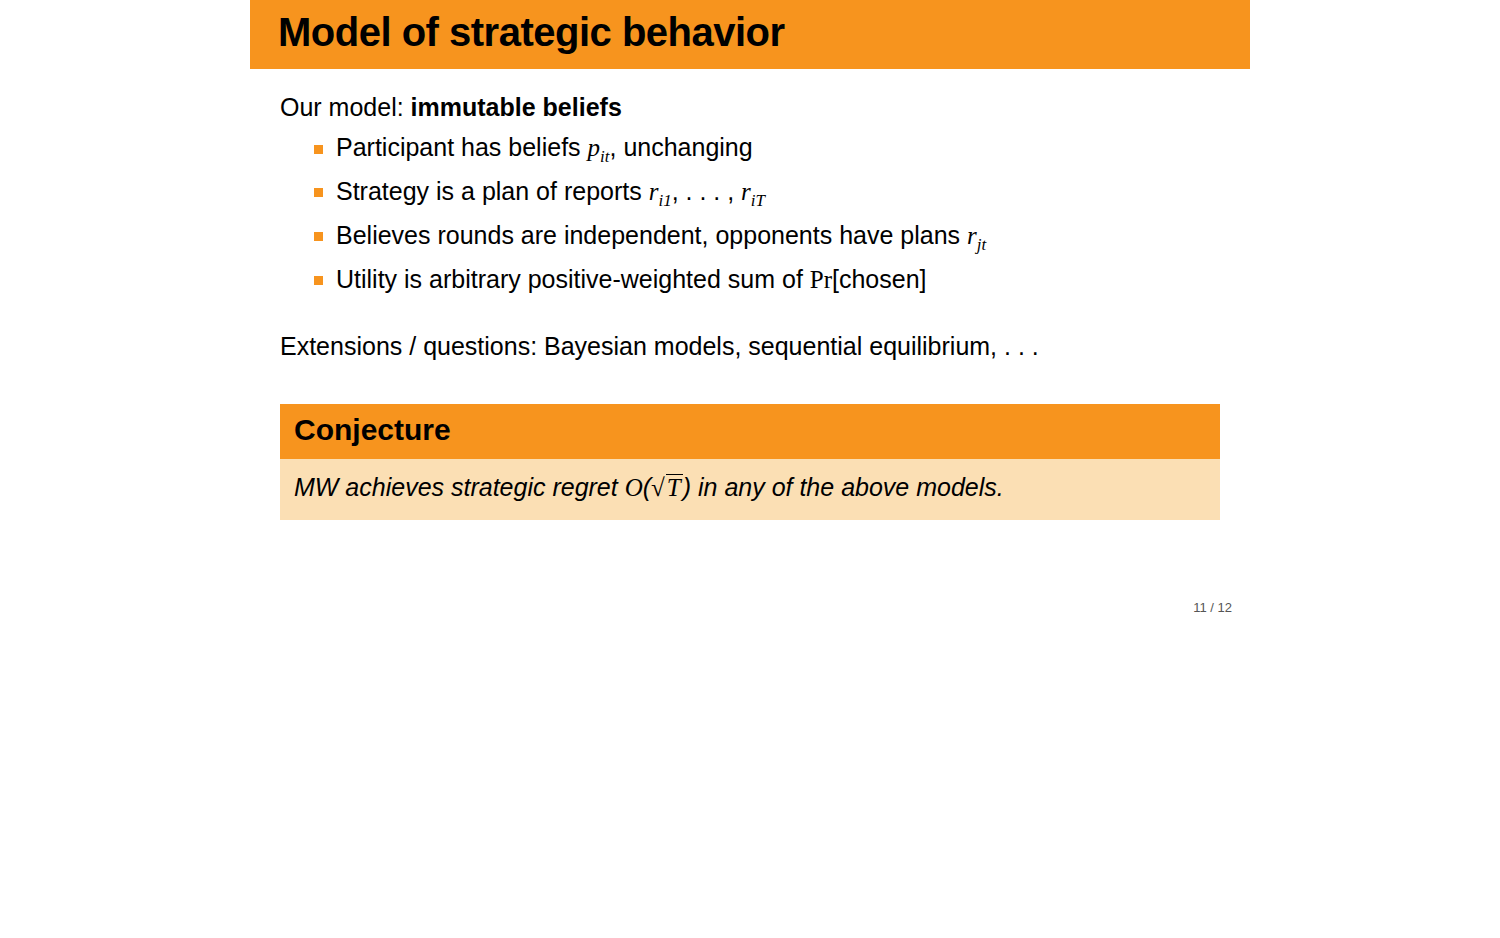Model of strategic behavior
Our model: immutable beliefs
Participant has beliefs pit, unchanging
Strategy is a plan of reports ri1, . . . , riT
Believes rounds are independent, opponents have plans rjt
Utility is arbitrary positive-weighted sum of Pr[chosen]
Extensions / questions: Bayesian models, sequential equilibrium, . . .
Conjecture
MW achieves strategic regret O(√T) in any of the above models.
11 / 12